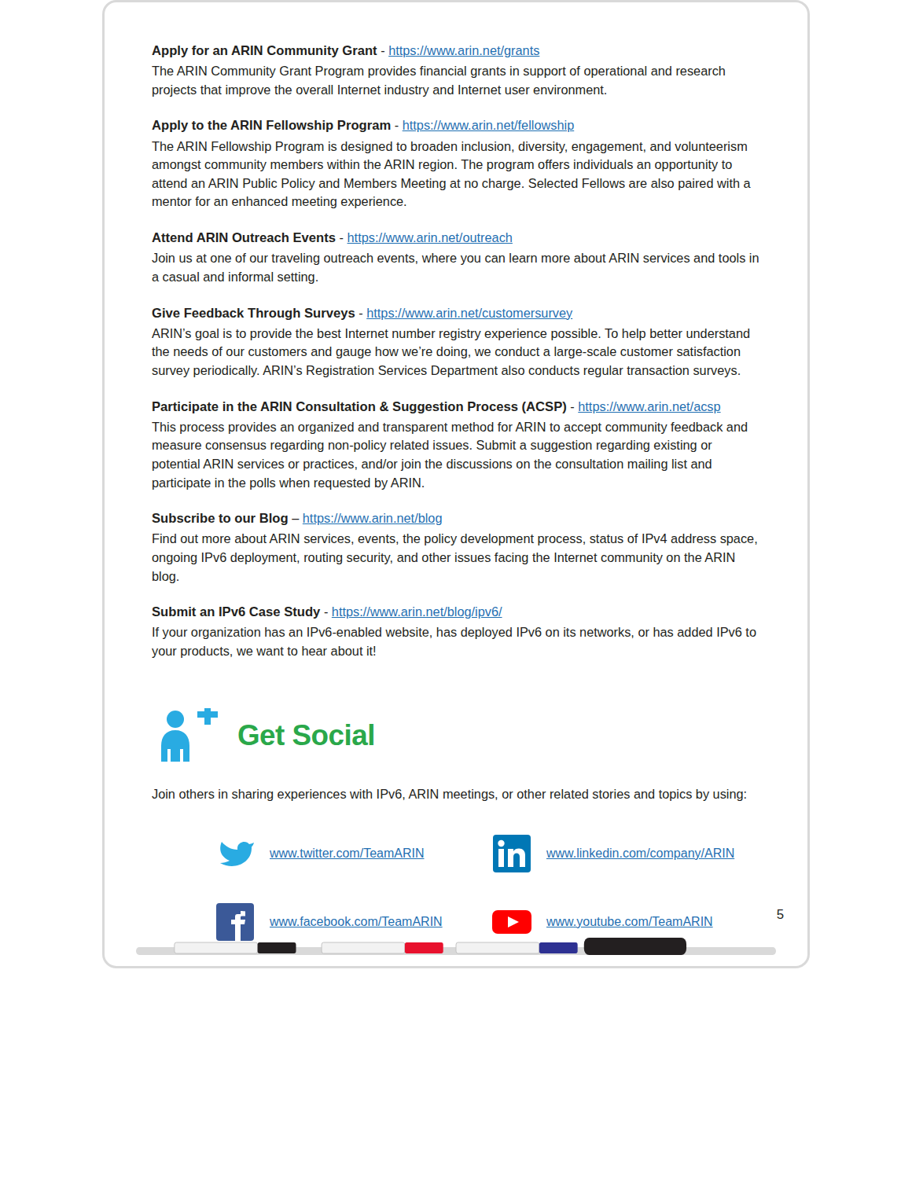Apply for an ARIN Community Grant
- https://www.arin.net/grants
The ARIN Community Grant Program provides financial grants in support of operational and research projects that improve the overall Internet industry and Internet user environment.
Apply to the ARIN Fellowship Program
- https://www.arin.net/fellowship
The ARIN Fellowship Program is designed to broaden inclusion, diversity, engagement, and volunteerism amongst community members within the ARIN region. The program offers individuals an opportunity to attend an ARIN Public Policy and Members Meeting at no charge. Selected Fellows are also paired with a mentor for an enhanced meeting experience.
Attend ARIN Outreach Events
- https://www.arin.net/outreach
Join us at one of our traveling outreach events, where you can learn more about ARIN services and tools in a casual and informal setting.
Give Feedback Through Surveys
- https://www.arin.net/customersurvey
ARIN’s goal is to provide the best Internet number registry experience possible. To help better understand the needs of our customers and gauge how we’re doing, we conduct a large-scale customer satisfaction survey periodically. ARIN’s Registration Services Department also conducts regular transaction surveys.
Participate in the ARIN Consultation & Suggestion Process (ACSP)
- https://www.arin.net/acsp
This process provides an organized and transparent method for ARIN to accept community feedback and measure consensus regarding non-policy related issues. Submit a suggestion regarding existing or potential ARIN services or practices, and/or join the discussions on the consultation mailing list and participate in the polls when requested by ARIN.
Subscribe to our Blog
– https://www.arin.net/blog
Find out more about ARIN services, events, the policy development process, status of IPv4 address space, ongoing IPv6 deployment, routing security, and other issues facing the Internet community on the ARIN blog.
Submit an IPv6 Case Study
- https://www.arin.net/blog/ipv6/
If your organization has an IPv6-enabled website, has deployed IPv6 on its networks, or has added IPv6 to your products, we want to hear about it!
Get Social
Join others in sharing experiences with IPv6, ARIN meetings, or other related stories and topics by using:
www.twitter.com/TeamARIN
www.linkedin.com/company/ARIN
www.facebook.com/TeamARIN
www.youtube.com/TeamARIN
5